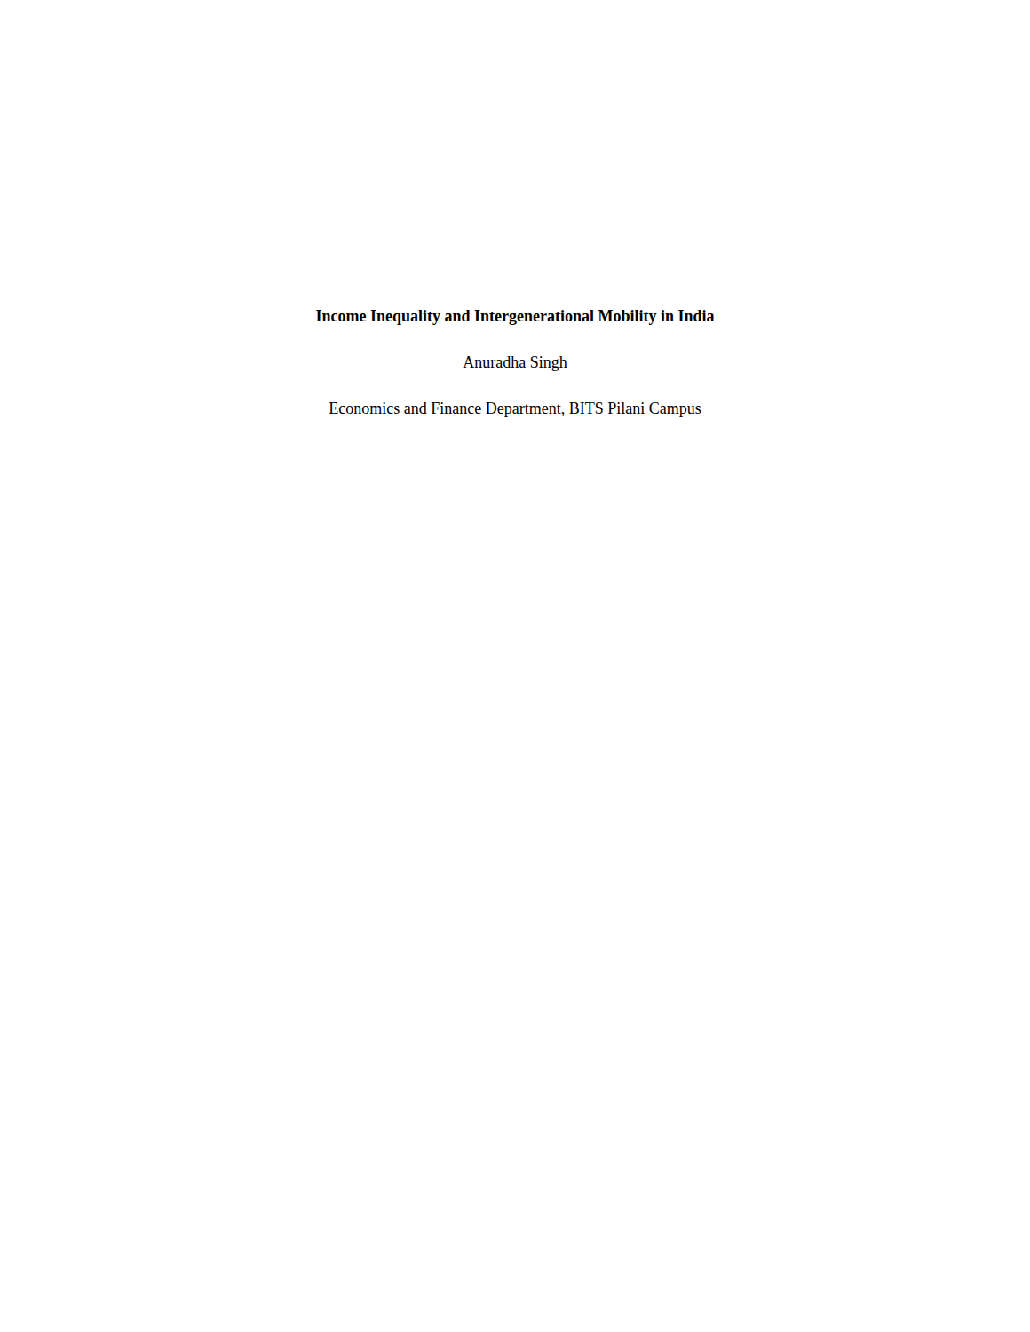Income Inequality and Intergenerational Mobility in India
Anuradha Singh
Economics and Finance Department, BITS Pilani Campus